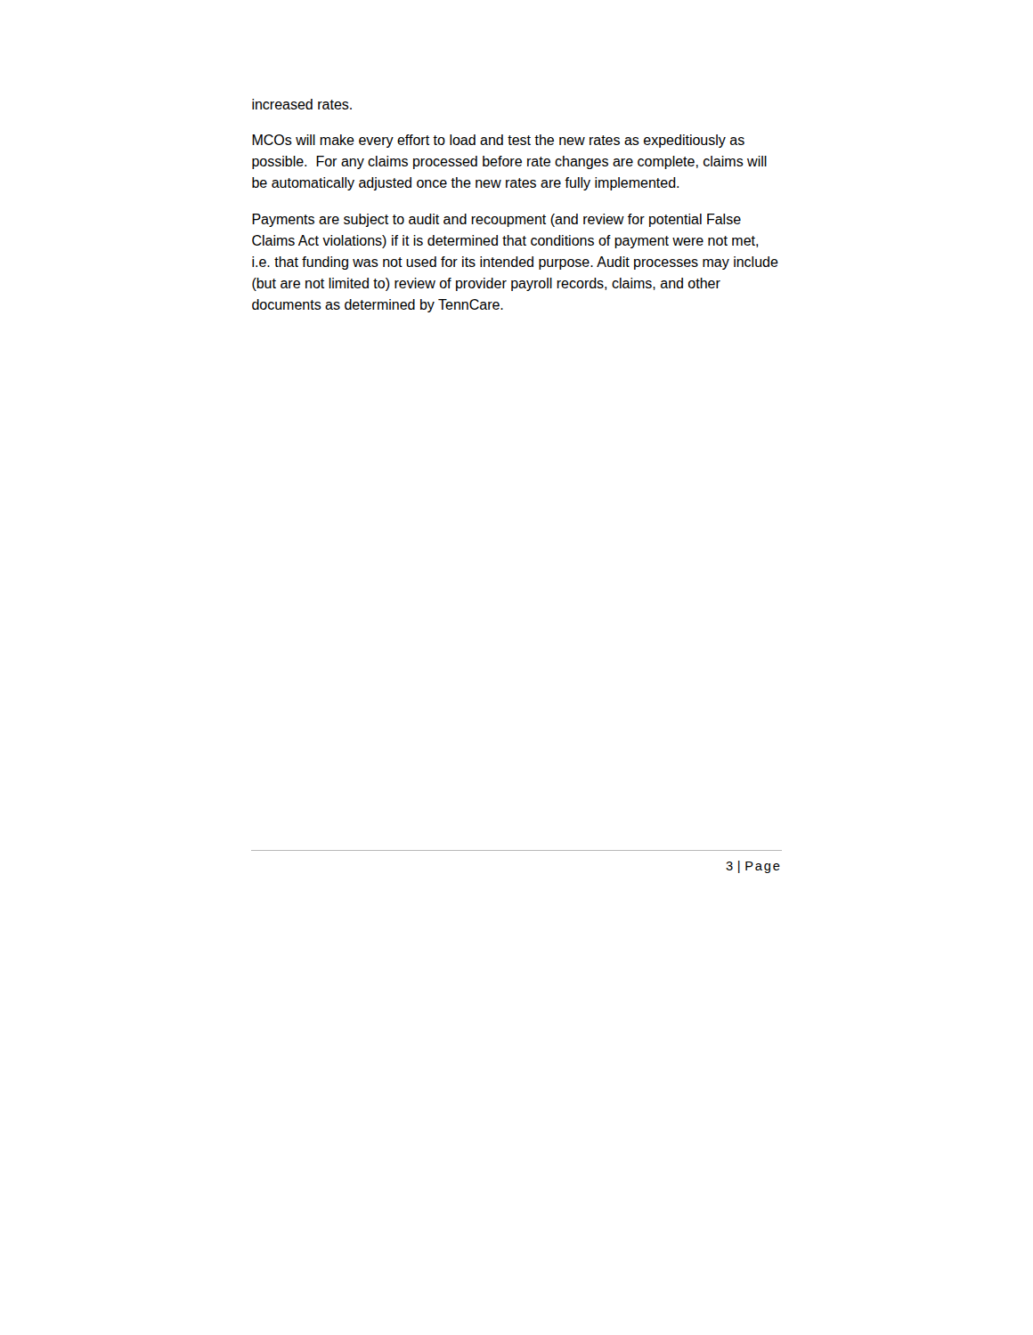increased rates.
MCOs will make every effort to load and test the new rates as expeditiously as possible. For any claims processed before rate changes are complete, claims will be automatically adjusted once the new rates are fully implemented.
Payments are subject to audit and recoupment (and review for potential False Claims Act violations) if it is determined that conditions of payment were not met, i.e. that funding was not used for its intended purpose. Audit processes may include (but are not limited to) review of provider payroll records, claims, and other documents as determined by TennCare.
3 | Page